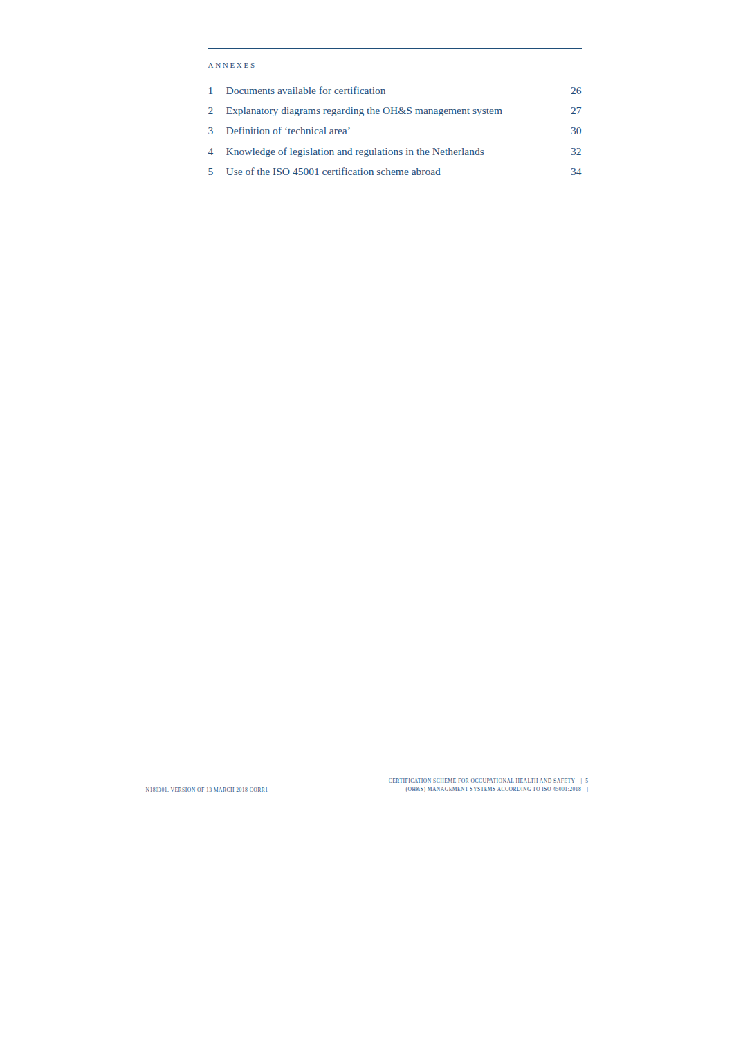Annexes
| 1 | Documents available for certification | 26 |
| 2 | Explanatory diagrams regarding the OH&S management system | 27 |
| 3 | Definition of ‘technical area’ | 30 |
| 4 | Knowledge of legislation and regulations in the Netherlands | 32 |
| 5 | Use of the ISO 45001 certification scheme abroad | 34 |
N180301, version of 13 March 2018 corr1
Certification scheme for occupational health and safety | 5
(OH&S) management systems according to ISO 45001:2018 |